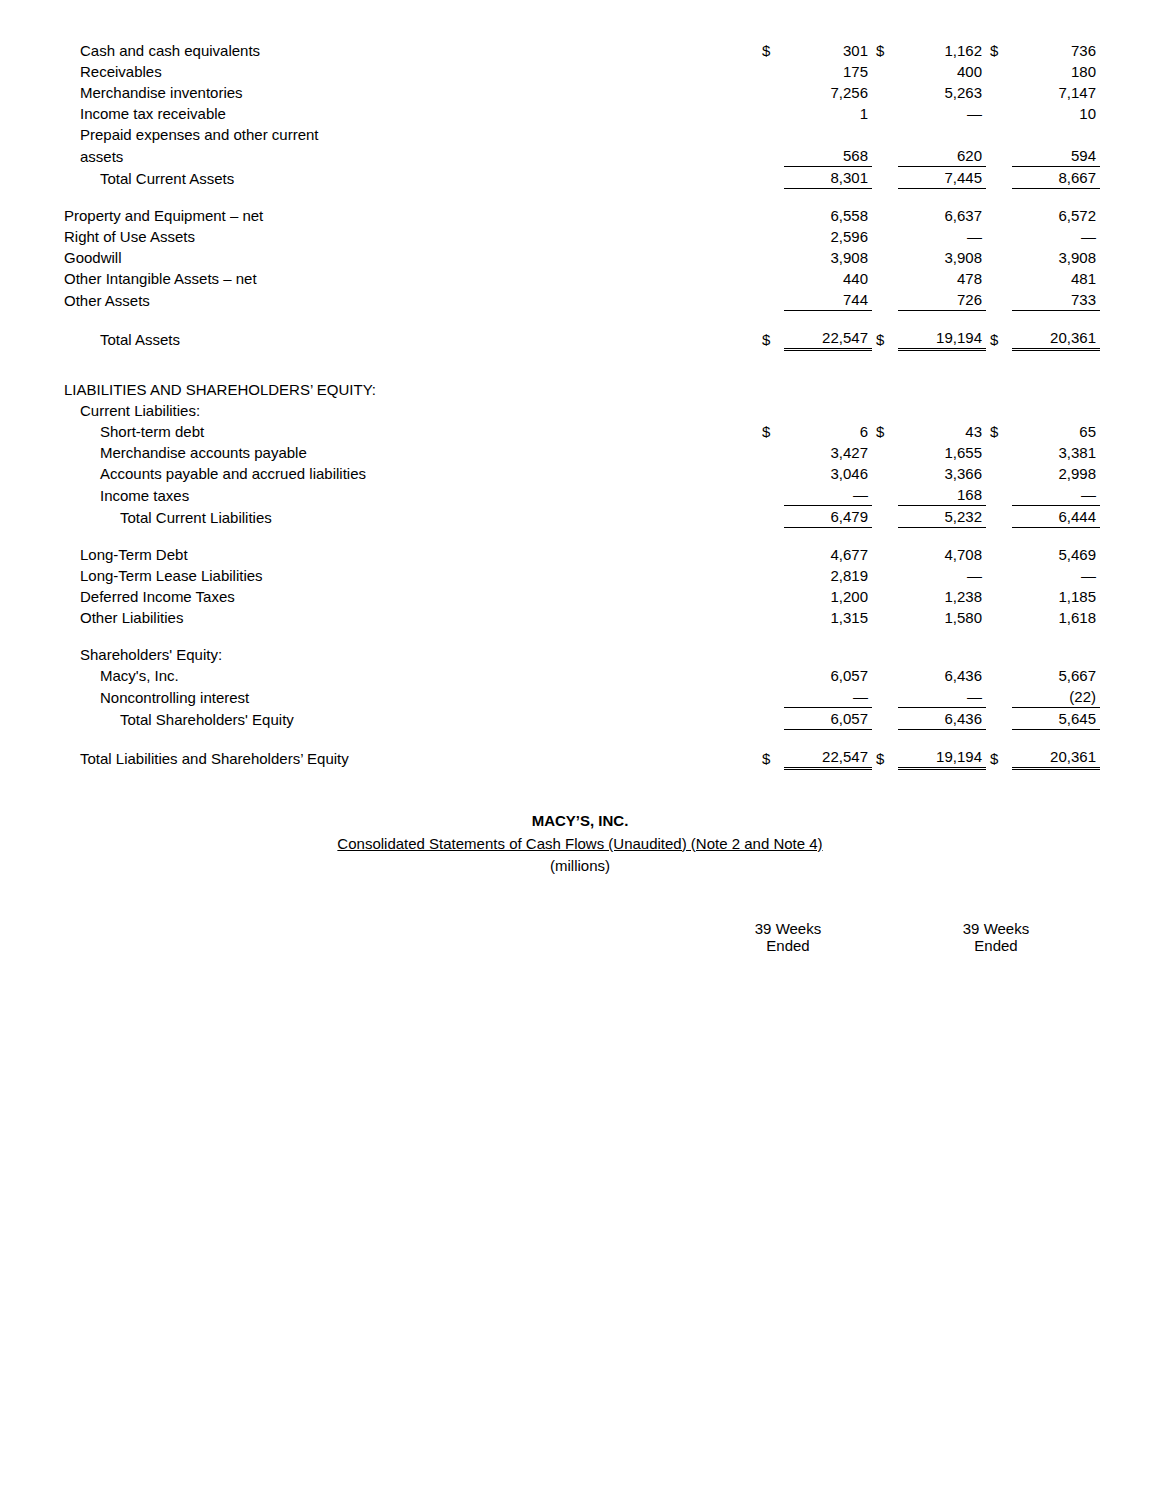| Cash and cash equivalents | | $ | 301 | $ | 1,162 | $ | 736 |
| Receivables | | | 175 | | 400 | | 180 |
| Merchandise inventories | | | 7,256 | | 5,263 | | 7,147 |
| Income tax receivable | | | 1 | | — | | 10 |
| Prepaid expenses and other current | | | | | | | |
| assets | | | 568 | | 620 | | 594 |
| Total Current Assets | | | 8,301 | | 7,445 | | 8,667 |
| Property and Equipment – net | | | 6,558 | | 6,637 | | 6,572 |
| Right of Use Assets | | | 2,596 | | — | | — |
| Goodwill | | | 3,908 | | 3,908 | | 3,908 |
| Other Intangible Assets – net | | | 440 | | 478 | | 481 |
| Other Assets | | | 744 | | 726 | | 733 |
| Total Assets | | $ | 22,547 | $ | 19,194 | $ | 20,361 |
| LIABILITIES AND SHAREHOLDERS’ EQUITY: |
| Current Liabilities: | | | | | | | |
| Short-term debt | | $ | 6 | $ | 43 | $ | 65 |
| Merchandise accounts payable | | | 3,427 | | 1,655 | | 3,381 |
| Accounts payable and accrued liabilities | | | 3,046 | | 3,366 | | 2,998 |
| Income taxes | | | — | | 168 | | — |
| Total Current Liabilities | | | 6,479 | | 5,232 | | 6,444 |
| Long-Term Debt | | | 4,677 | | 4,708 | | 5,469 |
| Long-Term Lease Liabilities | | | 2,819 | | — | | — |
| Deferred Income Taxes | | | 1,200 | | 1,238 | | 1,185 |
| Other Liabilities | | | 1,315 | | 1,580 | | 1,618 |
| Shareholders' Equity: | | | | | | | |
| Macy's, Inc. | | | 6,057 | | 6,436 | | 5,667 |
| Noncontrolling interest | | | — | | — | | (22) |
| Total Shareholders' Equity | | | 6,057 | | 6,436 | | 5,645 |
| Total Liabilities and Shareholders’ Equity | | $ | 22,547 | $ | 19,194 | $ | 20,361 |
MACY’S, INC.
Consolidated Statements of Cash Flows (Unaudited) (Note 2 and Note 4)
(millions)
| | 39 Weeks Ended | 39 Weeks Ended |